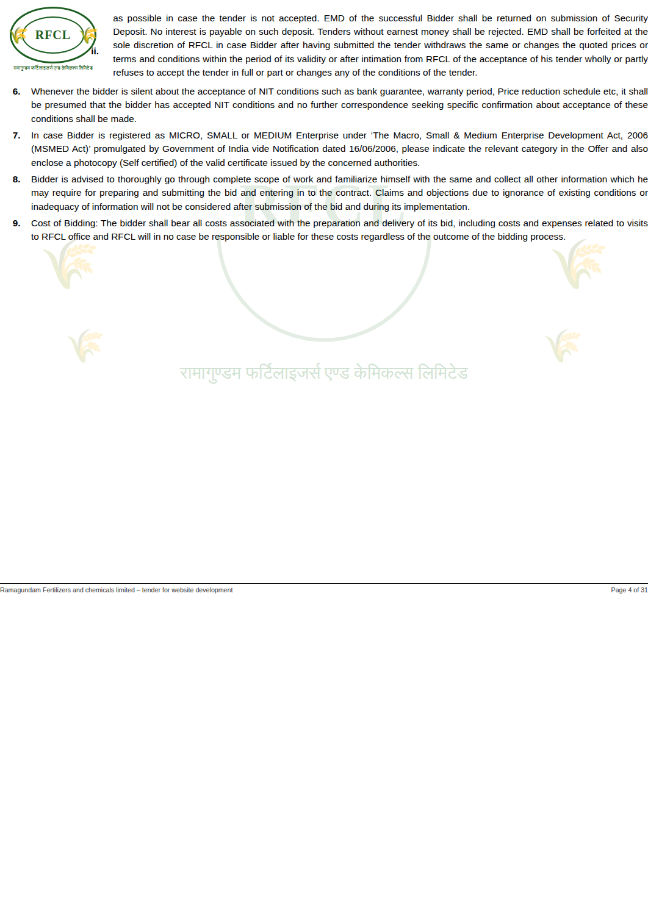RFCL
रामागुण्डम फर्टिलाइजर्स एण्ड केमिकल्स लिमिटेड
🌾
🌾
🌾
🌾
🌾
RFCL
🌾
रामागुण्डम फर्टिलाइजर्स एण्ड केमिकल्स लिमिटेड
ii.
as possible in case the tender is not accepted. EMD of the successful Bidder shall be returned on submission of Security Deposit. No interest is payable on such deposit. Tenders without earnest money shall be rejected. EMD shall be forfeited at the sole discretion of RFCL in case Bidder after having submitted the tender withdraws the same or changes the quoted prices or terms and conditions within the period of its validity or after intimation from RFCL of the acceptance of his tender wholly or partly refuses to accept the tender in full or part or changes any of the conditions of the tender.
Whenever the bidder is silent about the acceptance of NIT conditions such as bank guarantee, warranty period, Price reduction schedule etc, it shall be presumed that the bidder has accepted NIT conditions and no further correspondence seeking specific confirmation about acceptance of these conditions shall be made.
In case Bidder is registered as MICRO, SMALL or MEDIUM Enterprise under ‘The Macro, Small & Medium Enterprise Development Act, 2006 (MSMED Act)’ promulgated by Government of India vide Notification dated 16/06/2006, please indicate the relevant category in the Offer and also enclose a photocopy (Self certified) of the valid certificate issued by the concerned authorities.
Bidder is advised to thoroughly go through complete scope of work and familiarize himself with the same and collect all other information which he may require for preparing and submitting the bid and entering in to the contract. Claims and objections due to ignorance of existing conditions or inadequacy of information will not be considered after submission of the bid and during its implementation.
Cost of Bidding: The bidder shall bear all costs associated with the preparation and delivery of its bid, including costs and expenses related to visits to RFCL office and RFCL will in no case be responsible or liable for these costs regardless of the outcome of the bidding process.
Ramagundam Fertilizers and chemicals limited – tender for website development Page 4 of 31